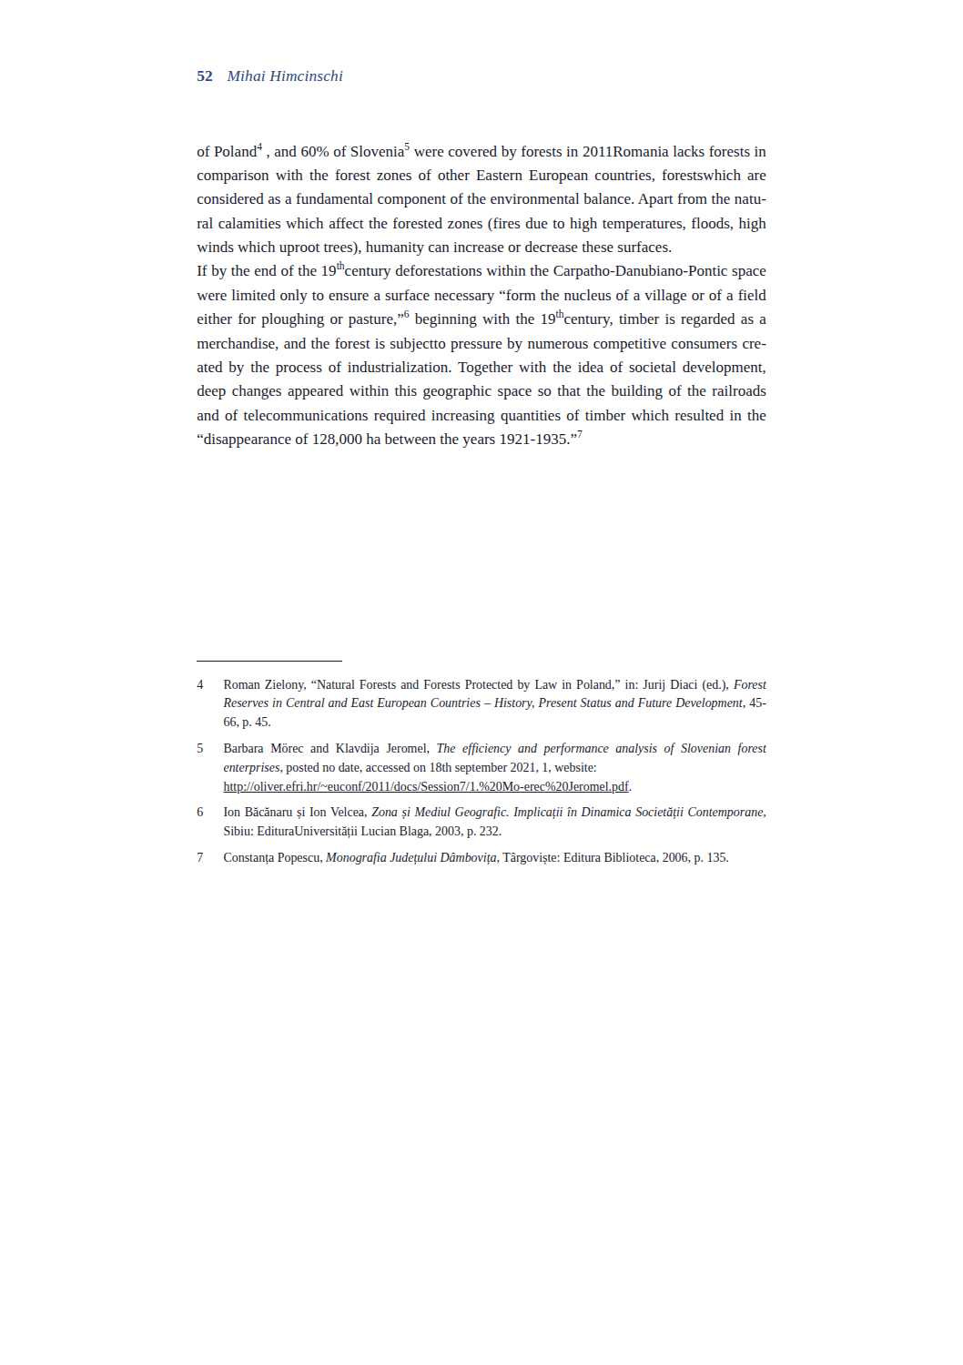52 Mihai Himcinschi
of Poland4 , and 60% of Slovenia5 were covered by forests in 2011Romania lacks forests in comparison with the forest zones of other Eastern European countries, forestswhich are considered as a fundamental component of the environmental balance. Apart from the natural calamities which affect the forested zones (fires due to high temperatures, floods, high winds which uproot trees), humanity can increase or decrease these surfaces.
If by the end of the 19thcentury deforestations within the Carpatho-Danubiano-Pontic space were limited only to ensure a surface necessary “form the nucleus of a village or of a field either for ploughing or pasture,”6 beginning with the 19thcentury, timber is regarded as a merchandise, and the forest is subjectto pressure by numerous competitive consumers created by the process of industrialization. Together with the idea of societal development, deep changes appeared within this geographic space so that the building of the railroads and of telecommunications required increasing quantities of timber which resulted in the “disappearance of 128,000 ha between the years 1921-1935.”7
4
Roman Zielony, “Natural Forests and Forests Protected by Law in Poland,” in: Jurij Diaci (ed.), Forest Reserves in Central and East European Countries – History, Present Status and Future Development, 45-66, p. 45.
5
Barbara Mörec and Klavdija Jeromel, The efficiency and performance analysis of Slovenian forest enterprises, posted no date, accessed on 18th september 2021, 1, website:
http://oliver.efri.hr/~euconf/2011/docs/Session7/1.%20Mo-erec%20Jeromel.pdf.
6
Ion Băcănaru și Ion Velcea, Zona și Mediul Geografic. Implicații în Dinamica Societății Contemporane, Sibiu: EdituraUniversității Lucian Blaga, 2003, p. 232.
7
Constanța Popescu, Monografia Județului Dâmbovița, Târgoviște: Editura Biblioteca, 2006, p. 135.